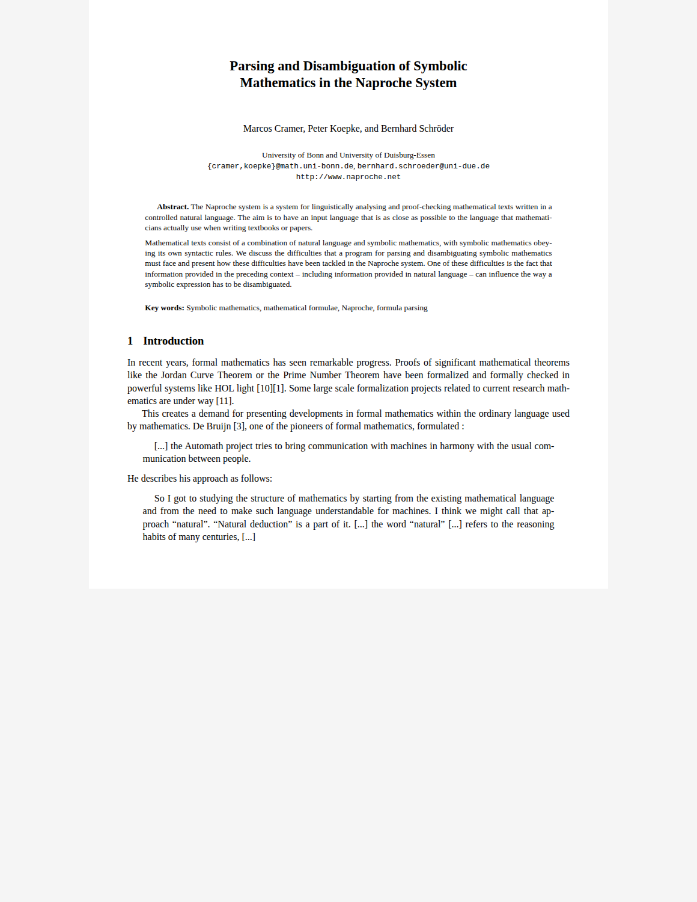Parsing and Disambiguation of Symbolic
Mathematics in the Naproche System
Marcos Cramer, Peter Koepke, and Bernhard Schröder
University of Bonn and University of Duisburg-Essen
{cramer,koepke}@math.uni-bonn.de, bernhard.schroeder@uni-due.de
http://www.naproche.net
Abstract. The Naproche system is a system for linguistically analysing and proof-checking mathematical texts written in a controlled natural language. The aim is to have an input language that is as close as possible to the language that mathematicians actually use when writing textbooks or papers.
Mathematical texts consist of a combination of natural language and symbolic mathematics, with symbolic mathematics obeying its own syntactic rules. We discuss the difficulties that a program for parsing and disambiguating symbolic mathematics must face and present how these difficulties have been tackled in the Naproche system. One of these difficulties is the fact that information provided in the preceding context – including information provided in natural language – can influence the way a symbolic expression has to be disambiguated.
Key words: Symbolic mathematics, mathematical formulae, Naproche, formula parsing
1 Introduction
In recent years, formal mathematics has seen remarkable progress. Proofs of significant mathematical theorems like the Jordan Curve Theorem or the Prime Number Theorem have been formalized and formally checked in powerful systems like HOL light [10][1]. Some large scale formalization projects related to current research mathematics are under way [11].
This creates a demand for presenting developments in formal mathematics within the ordinary language used by mathematics. De Bruijn [3], one of the pioneers of formal mathematics, formulated :
[...] the Automath project tries to bring communication with machines in harmony with the usual communication between people.
He describes his approach as follows:
So I got to studying the structure of mathematics by starting from the existing mathematical language and from the need to make such language understandable for machines. I think we might call that approach “natural”. “Natural deduction” is a part of it. [...] the word “natural” [...] refers to the reasoning habits of many centuries, [...]